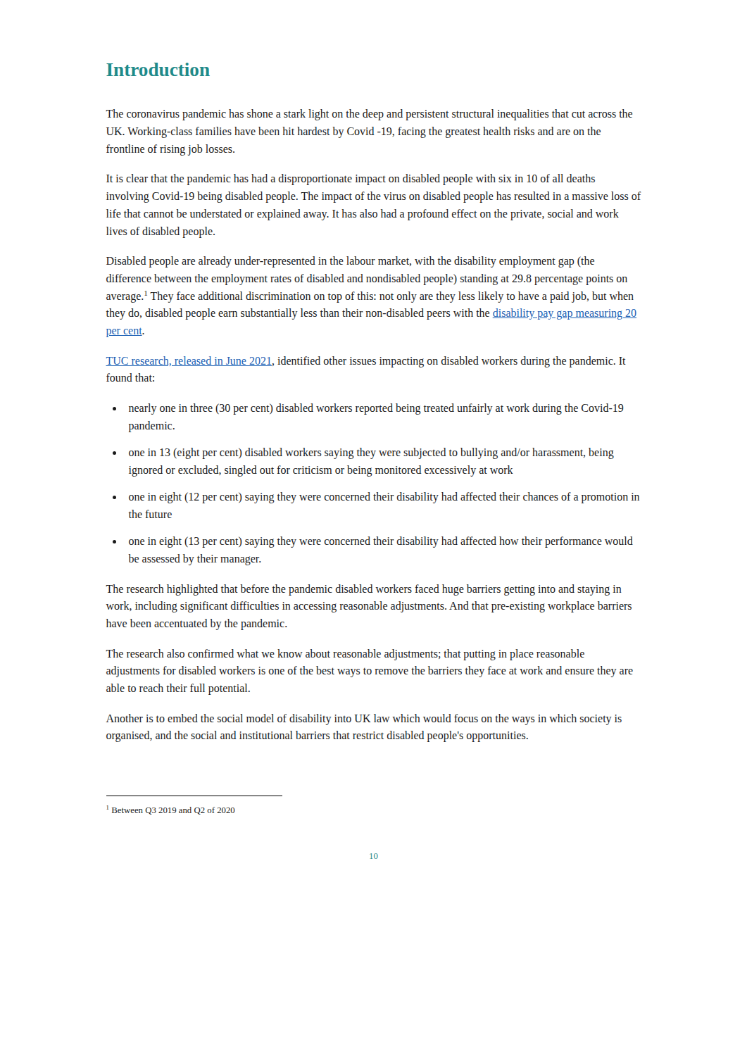Introduction
The coronavirus pandemic has shone a stark light on the deep and persistent structural inequalities that cut across the UK. Working-class families have been hit hardest by Covid -19, facing the greatest health risks and are on the frontline of rising job losses.
It is clear that the pandemic has had a disproportionate impact on disabled people with six in 10 of all deaths involving Covid-19 being disabled people. The impact of the virus on disabled people has resulted in a massive loss of life that cannot be understated or explained away. It has also had a profound effect on the private, social and work lives of disabled people.
Disabled people are already under-represented in the labour market, with the disability employment gap (the difference between the employment rates of disabled and nondisabled people) standing at 29.8 percentage points on average.1 They face additional discrimination on top of this: not only are they less likely to have a paid job, but when they do, disabled people earn substantially less than their non-disabled peers with the disability pay gap measuring 20 per cent.
TUC research, released in June 2021, identified other issues impacting on disabled workers during the pandemic. It found that:
nearly one in three (30 per cent) disabled workers reported being treated unfairly at work during the Covid-19 pandemic.
one in 13 (eight per cent) disabled workers saying they were subjected to bullying and/or harassment, being ignored or excluded, singled out for criticism or being monitored excessively at work
one in eight (12 per cent) saying they were concerned their disability had affected their chances of a promotion in the future
one in eight (13 per cent) saying they were concerned their disability had affected how their performance would be assessed by their manager.
The research highlighted that before the pandemic disabled workers faced huge barriers getting into and staying in work, including significant difficulties in accessing reasonable adjustments. And that pre-existing workplace barriers have been accentuated by the pandemic.
The research also confirmed what we know about reasonable adjustments; that putting in place reasonable adjustments for disabled workers is one of the best ways to remove the barriers they face at work and ensure they are able to reach their full potential.
Another is to embed the social model of disability into UK law which would focus on the ways in which society is organised, and the social and institutional barriers that restrict disabled people's opportunities.
1 Between Q3 2019 and Q2 of 2020
10